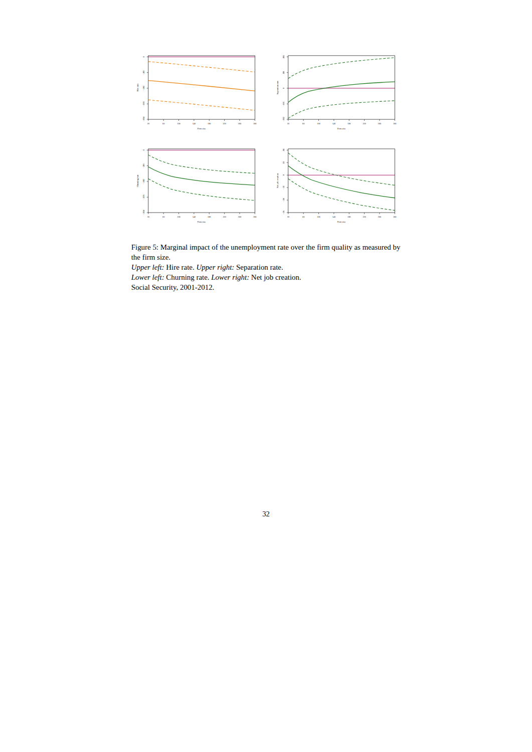0 −.001 −.002 −.003 −.004 Hire rate 20 60 100 140 180 220 260 300 Firm size
.002 .001 0 −.001 −.002 Separation rate 20 60 100 140 180 220 260 300 Firm size
0 −.001 −.002 −.003 −.004 Churning rate 20 60 100 140 180 220 260 300 Firm size
.04 .02 0 −.02 −.04 −.06 Net job creation 20 60 100 140 180 220 260 300 Firm size
Figure 5: Marginal impact of the unemployment rate over the firm quality as measured by the firm size. Upper left: Hire rate. Upper right: Separation rate. Lower left: Churning rate. Lower right: Net job creation. Social Security, 2001-2012.
32